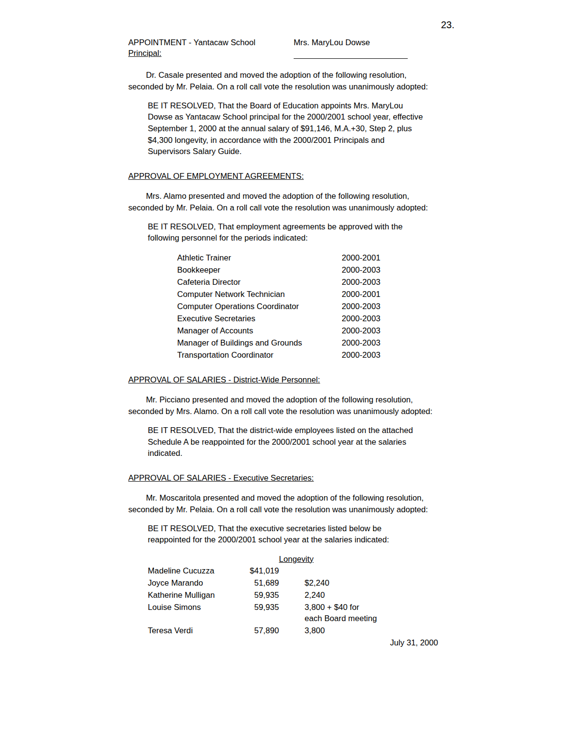23.
APPOINTMENT - Yantacaw School
Principal:
Mrs. MaryLou Dowse
Dr. Casale presented and moved the adoption of the following resolution, seconded by Mr. Pelaia. On a roll call vote the resolution was unanimously adopted:
BE IT RESOLVED, That the Board of Education appoints Mrs. MaryLou Dowse as Yantacaw School principal for the 2000/2001 school year, effective September 1, 2000 at the annual salary of $91,146, M.A.+30, Step 2, plus $4,300 longevity, in accordance with the 2000/2001 Principals and Supervisors Salary Guide.
APPROVAL OF EMPLOYMENT AGREEMENTS:
Mrs. Alamo presented and moved the adoption of the following resolution, seconded by Mr. Pelaia. On a roll call vote the resolution was unanimously adopted:
BE IT RESOLVED, That employment agreements be approved with the following personnel for the periods indicated:
| Athletic Trainer | 2000-2001 |
| Bookkeeper | 2000-2003 |
| Cafeteria Director | 2000-2003 |
| Computer Network Technician | 2000-2001 |
| Computer Operations Coordinator | 2000-2003 |
| Executive Secretaries | 2000-2003 |
| Manager of Accounts | 2000-2003 |
| Manager of Buildings and Grounds | 2000-2003 |
| Transportation Coordinator | 2000-2003 |
APPROVAL OF SALARIES - District-Wide Personnel:
Mr. Picciano presented and moved the adoption of the following resolution, seconded by Mrs. Alamo. On a roll call vote the resolution was unanimously adopted:
BE IT RESOLVED, That the district-wide employees listed on the attached Schedule A be reappointed for the 2000/2001 school year at the salaries indicated.
APPROVAL OF SALARIES - Executive Secretaries:
Mr. Moscaritola presented and moved the adoption of the following resolution, seconded by Mr. Pelaia. On a roll call vote the resolution was unanimously adopted:
BE IT RESOLVED, That the executive secretaries listed below be reappointed for the 2000/2001 school year at the salaries indicated:
| | | Longevity |
| Madeline Cucuzza | $41,019 | |
| Joyce Marando | 51,689 | $2,240 |
| Katherine Mulligan | 59,935 | 2,240 |
| Louise Simons | 59,935 | 3,800 + $40 for each Board meeting |
| Teresa Verdi | 57,890 | 3,800 |
July 31, 2000